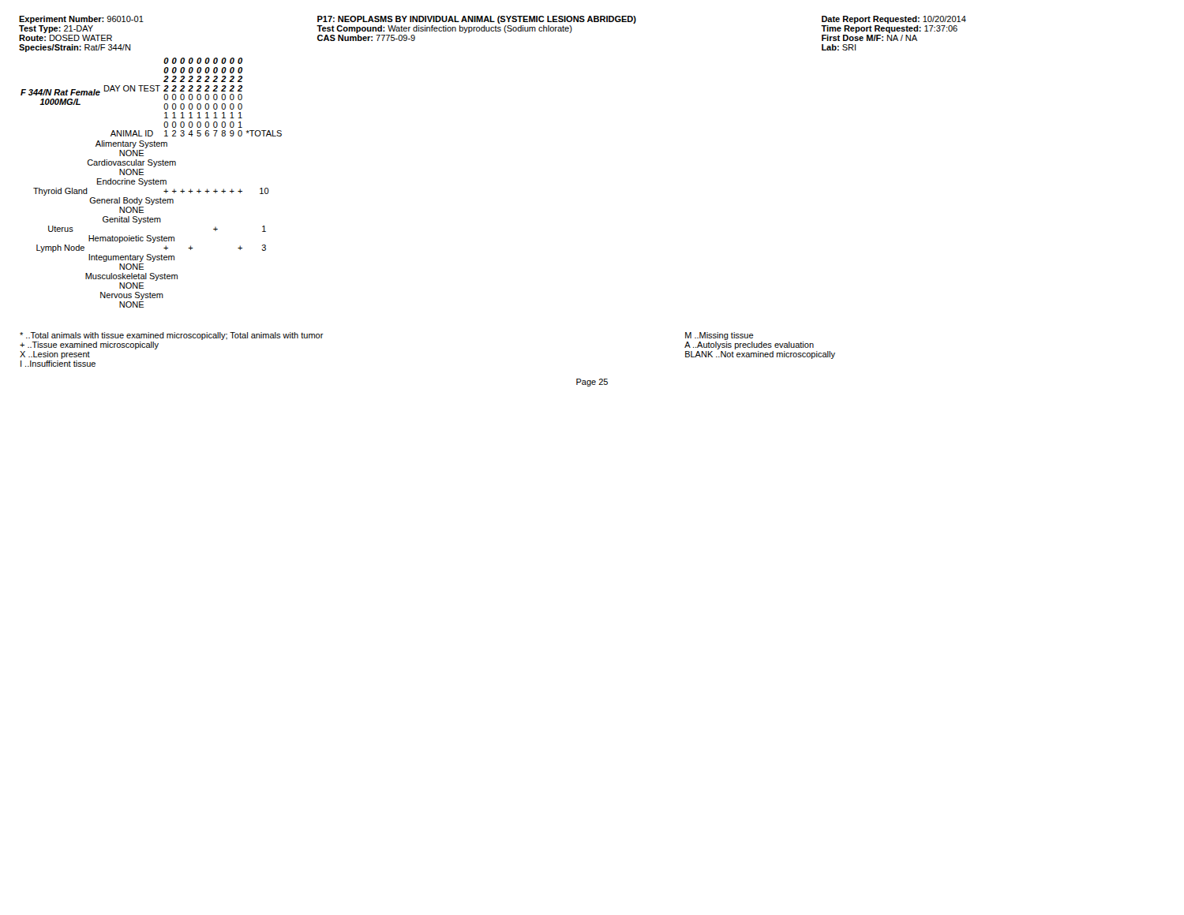| Experiment Number: 96010-01 Test Type: 21-DAY Route: DOSED WATER Species/Strain: Rat/F 344/N | P17: NEOPLASMS BY INDIVIDUAL ANIMAL (SYSTEMIC LESIONS ABRIDGED) Test Compound: Water disinfection byproducts (Sodium chlorate) CAS Number: 7775-09-9 | Date Report Requested: 10/20/2014 Time Report Requested: 17:37:06 First Dose M/F: NA / NA Lab: SRI |
| F 344/N Rat Female 1000MG/L | DAY ON TEST | 0 0 2 2 | 0 0 2 2 | 0 0 2 2 | 0 0 2 2 | 0 0 2 2 | 0 0 2 2 | 0 0 2 2 | 0 0 2 2 | 0 0 2 2 | 0 0 2 2 | |
| ANIMAL ID | 0 0 1 0 1 | 0 0 1 0 2 | 0 0 1 0 3 | 0 0 1 0 4 | 0 0 1 0 5 | 0 0 1 0 6 | 0 0 1 0 7 | 0 0 1 0 8 | 0 0 1 0 9 | 0 0 1 1 0 | *TOTALS |
| Alimentary System |
| NONE |
| Cardiovascular System |
| NONE |
| Endocrine System |
| Thyroid Gland | | + | + | + | + | + | + | + | + | + | + | 10 |
| General Body System |
| NONE |
| Genital System |
| Uterus | | | | | | | | + | | | | 1 |
| Hematopoietic System |
| Lymph Node | | + | | | + | | | | | | + | 3 |
| Integumentary System |
| NONE |
| Musculoskeletal System |
| NONE |
| Nervous System |
| NONE |
| * ..Total animals with tissue examined microscopically; Total animals with tumor + ..Tissue examined microscopically X ..Lesion present I ..Insufficient tissue | M ..Missing tissue A ..Autolysis precludes evaluation BLANK ..Not examined microscopically |
Page 25